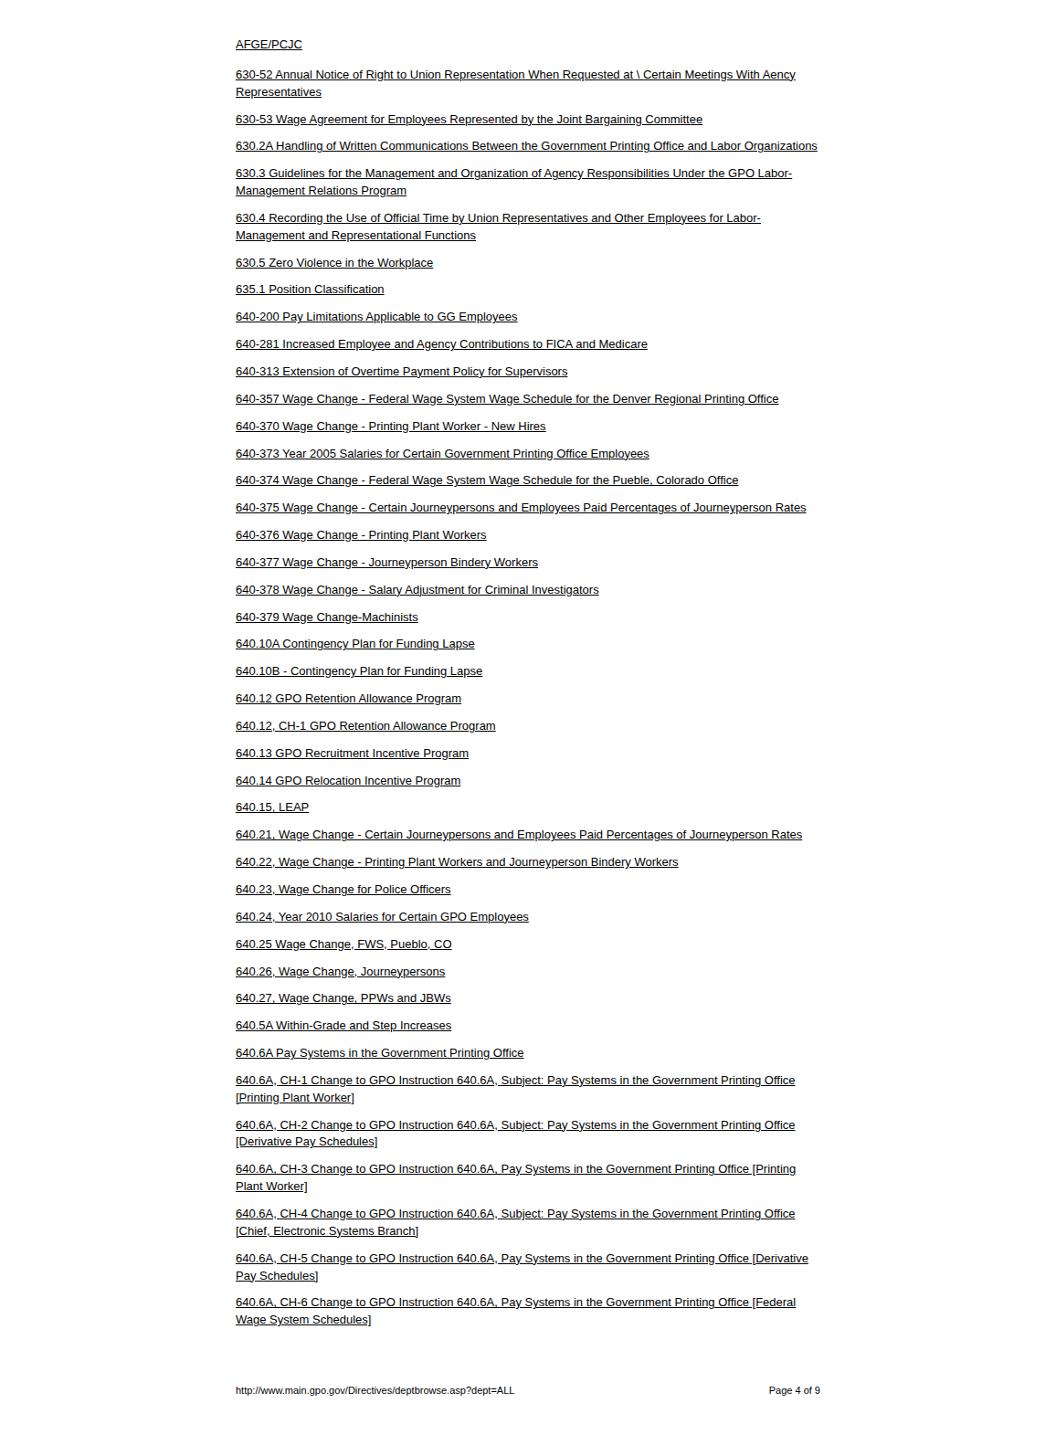AFGE/PCJC
630-52 Annual Notice of Right to Union Representation When Requested at \ Certain Meetings With Aency Representatives
630-53 Wage Agreement for Employees Represented by the Joint Bargaining Committee
630.2A Handling of Written Communications Between the Government Printing Office and Labor Organizations
630.3 Guidelines for the Management and Organization of Agency Responsibilities Under the GPO Labor-Management Relations Program
630.4 Recording the Use of Official Time by Union Representatives and Other Employees for Labor-Management and Representational Functions
630.5 Zero Violence in the Workplace
635.1 Position Classification
640-200 Pay Limitations Applicable to GG Employees
640-281 Increased Employee and Agency Contributions to FICA and Medicare
640-313 Extension of Overtime Payment Policy for Supervisors
640-357 Wage Change - Federal Wage System Wage Schedule for the Denver Regional Printing Office
640-370 Wage Change - Printing Plant Worker - New Hires
640-373 Year 2005 Salaries for Certain Government Printing Office Employees
640-374 Wage Change - Federal Wage System Wage Schedule for the Pueble, Colorado Office
640-375 Wage Change - Certain Journeypersons and Employees Paid Percentages of Journeyperson Rates
640-376 Wage Change - Printing Plant Workers
640-377 Wage Change - Journeyperson Bindery Workers
640-378 Wage Change - Salary Adjustment for Criminal Investigators
640-379 Wage Change-Machinists
640.10A Contingency Plan for Funding Lapse
640.10B - Contingency Plan for Funding Lapse
640.12 GPO Retention Allowance Program
640.12, CH-1 GPO Retention Allowance Program
640.13 GPO Recruitment Incentive Program
640.14 GPO Relocation Incentive Program
640.15, LEAP
640.21, Wage Change - Certain Journeypersons and Employees Paid Percentages of Journeyperson Rates
640.22, Wage Change - Printing Plant Workers and Journeyperson Bindery Workers
640.23, Wage Change for Police Officers
640.24, Year 2010 Salaries for Certain GPO Employees
640.25 Wage Change, FWS, Pueblo, CO
640.26, Wage Change, Journeypersons
640.27, Wage Change, PPWs and JBWs
640.5A Within-Grade and Step Increases
640.6A Pay Systems in the Government Printing Office
640.6A, CH-1 Change to GPO Instruction 640.6A, Subject: Pay Systems in the Government Printing Office [Printing Plant Worker]
640.6A, CH-2 Change to GPO Instruction 640.6A, Subject: Pay Systems in the Government Printing Office [Derivative Pay Schedules]
640.6A, CH-3 Change to GPO Instruction 640.6A, Pay Systems in the Government Printing Office [Printing Plant Worker]
640.6A, CH-4 Change to GPO Instruction 640.6A, Subject: Pay Systems in the Government Printing Office [Chief, Electronic Systems Branch]
640.6A, CH-5 Change to GPO Instruction 640.6A, Pay Systems in the Government Printing Office [Derivative Pay Schedules]
640.6A, CH-6 Change to GPO Instruction 640.6A, Pay Systems in the Government Printing Office [Federal Wage System Schedules]
http://www.main.gpo.gov/Directives/deptbrowse.asp?dept=ALL Page 4 of 9